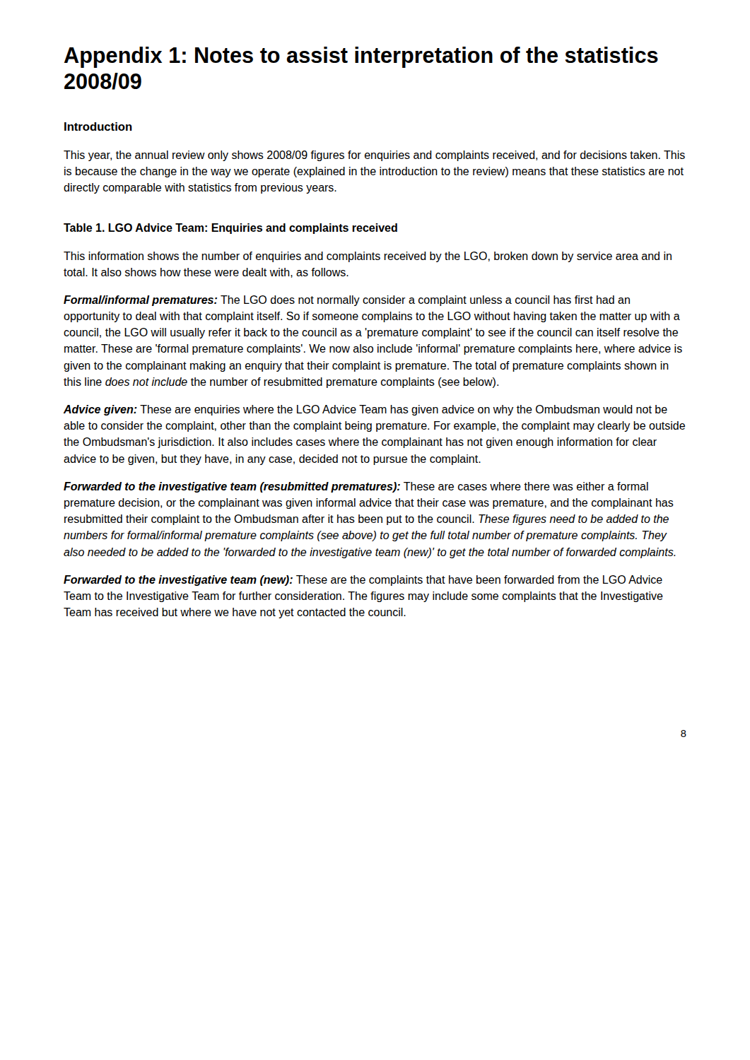Appendix 1: Notes to assist interpretation of the statistics 2008/09
Introduction
This year, the annual review only shows 2008/09 figures for enquiries and complaints received, and for decisions taken. This is because the change in the way we operate (explained in the introduction to the review) means that these statistics are not directly comparable with statistics from previous years.
Table 1. LGO Advice Team: Enquiries and complaints received
This information shows the number of enquiries and complaints received by the LGO, broken down by service area and in total. It also shows how these were dealt with, as follows.
Formal/informal prematures: The LGO does not normally consider a complaint unless a council has first had an opportunity to deal with that complaint itself. So if someone complains to the LGO without having taken the matter up with a council, the LGO will usually refer it back to the council as a 'premature complaint' to see if the council can itself resolve the matter. These are 'formal premature complaints'. We now also include 'informal' premature complaints here, where advice is given to the complainant making an enquiry that their complaint is premature. The total of premature complaints shown in this line does not include the number of resubmitted premature complaints (see below).
Advice given: These are enquiries where the LGO Advice Team has given advice on why the Ombudsman would not be able to consider the complaint, other than the complaint being premature. For example, the complaint may clearly be outside the Ombudsman's jurisdiction. It also includes cases where the complainant has not given enough information for clear advice to be given, but they have, in any case, decided not to pursue the complaint.
Forwarded to the investigative team (resubmitted prematures): These are cases where there was either a formal premature decision, or the complainant was given informal advice that their case was premature, and the complainant has resubmitted their complaint to the Ombudsman after it has been put to the council. These figures need to be added to the numbers for formal/informal premature complaints (see above) to get the full total number of premature complaints. They also needed to be added to the 'forwarded to the investigative team (new)' to get the total number of forwarded complaints.
Forwarded to the investigative team (new): These are the complaints that have been forwarded from the LGO Advice Team to the Investigative Team for further consideration. The figures may include some complaints that the Investigative Team has received but where we have not yet contacted the council.
8